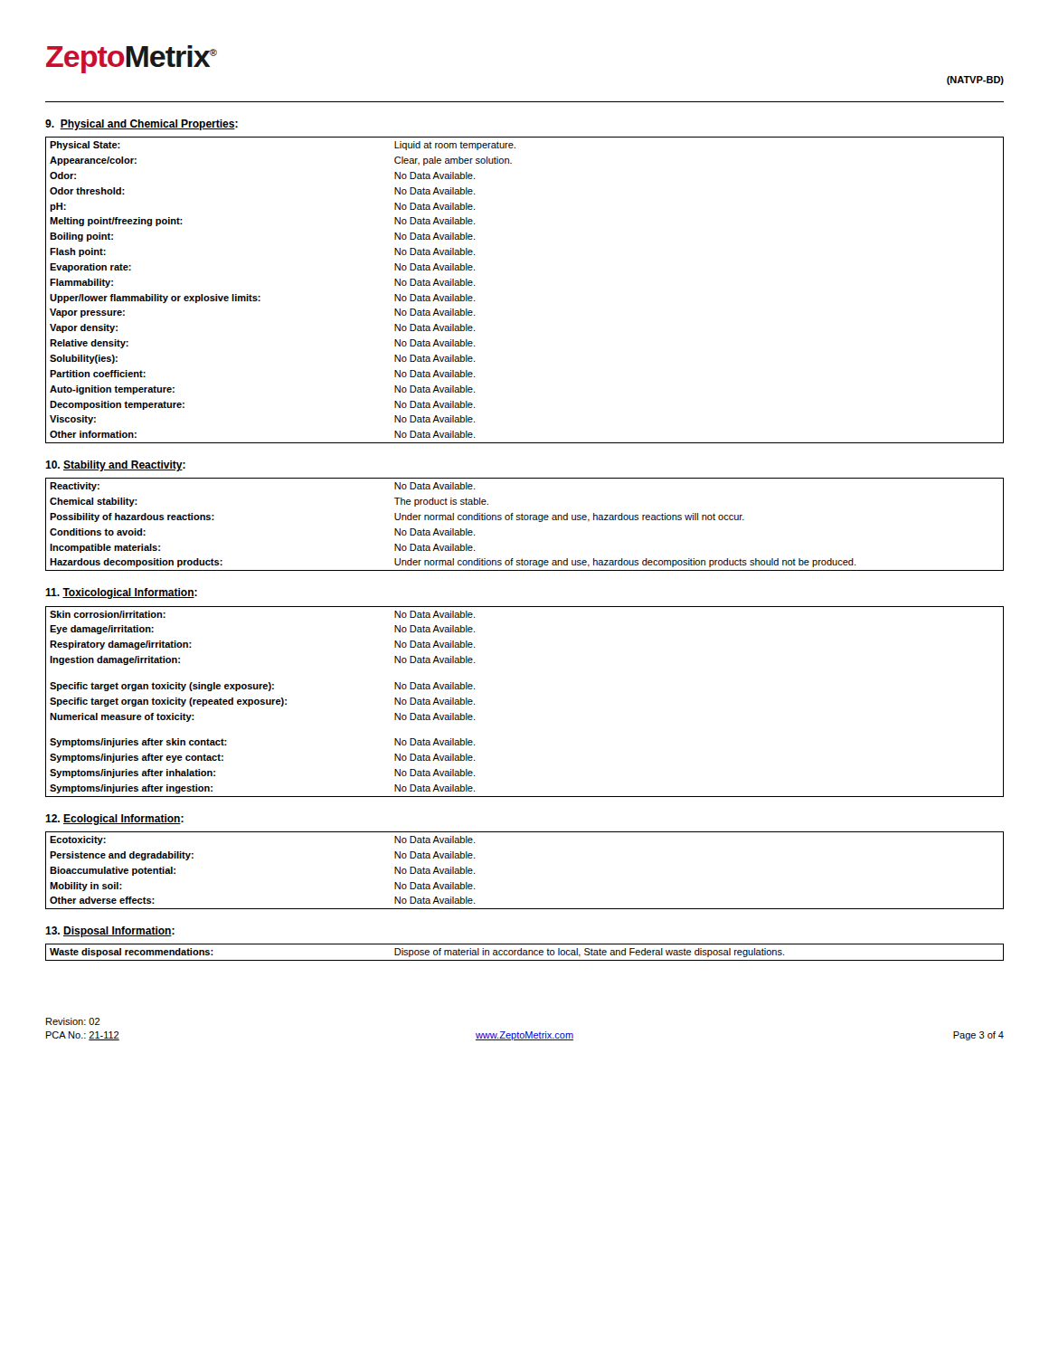Zepto Metrix®
(NATVP-BD)
9. Physical and Chemical Properties:
| Physical State: | Liquid at room temperature. |
| Appearance/color: | Clear, pale amber solution. |
| Odor: | No Data Available. |
| Odor threshold: | No Data Available. |
| pH: | No Data Available. |
| Melting point/freezing point: | No Data Available. |
| Boiling point: | No Data Available. |
| Flash point: | No Data Available. |
| Evaporation rate: | No Data Available. |
| Flammability: | No Data Available. |
| Upper/lower flammability or explosive limits: | No Data Available. |
| Vapor pressure: | No Data Available. |
| Vapor density: | No Data Available. |
| Relative density: | No Data Available. |
| Solubility(ies): | No Data Available. |
| Partition coefficient: | No Data Available. |
| Auto-ignition temperature: | No Data Available. |
| Decomposition temperature: | No Data Available. |
| Viscosity: | No Data Available. |
| Other information: | No Data Available. |
10. Stability and Reactivity:
| Reactivity: | No Data Available. |
| Chemical stability: | The product is stable. |
| Possibility of hazardous reactions: | Under normal conditions of storage and use, hazardous reactions will not occur. |
| Conditions to avoid: | No Data Available. |
| Incompatible materials: | No Data Available. |
| Hazardous decomposition products: | Under normal conditions of storage and use, hazardous decomposition products should not be produced. |
11. Toxicological Information:
| Skin corrosion/irritation: | No Data Available. |
| Eye damage/irritation: | No Data Available. |
| Respiratory damage/irritation: | No Data Available. |
| Ingestion damage/irritation: | No Data Available. |
| Specific target organ toxicity (single exposure): | No Data Available. |
| Specific target organ toxicity (repeated exposure): | No Data Available. |
| Numerical measure of toxicity: | No Data Available. |
| Symptoms/injuries after skin contact: | No Data Available. |
| Symptoms/injuries after eye contact: | No Data Available. |
| Symptoms/injuries after inhalation: | No Data Available. |
| Symptoms/injuries after ingestion: | No Data Available. |
12. Ecological Information:
| Ecotoxicity: | No Data Available. |
| Persistence and degradability: | No Data Available. |
| Bioaccumulative potential: | No Data Available. |
| Mobility in soil: | No Data Available. |
| Other adverse effects: | No Data Available. |
13. Disposal Information:
| Waste disposal recommendations: | Dispose of material in accordance to local, State and Federal waste disposal regulations. |
Revision: 02
PCA No.: 21-112
www.ZeptoMetrix.com
Page 3 of 4